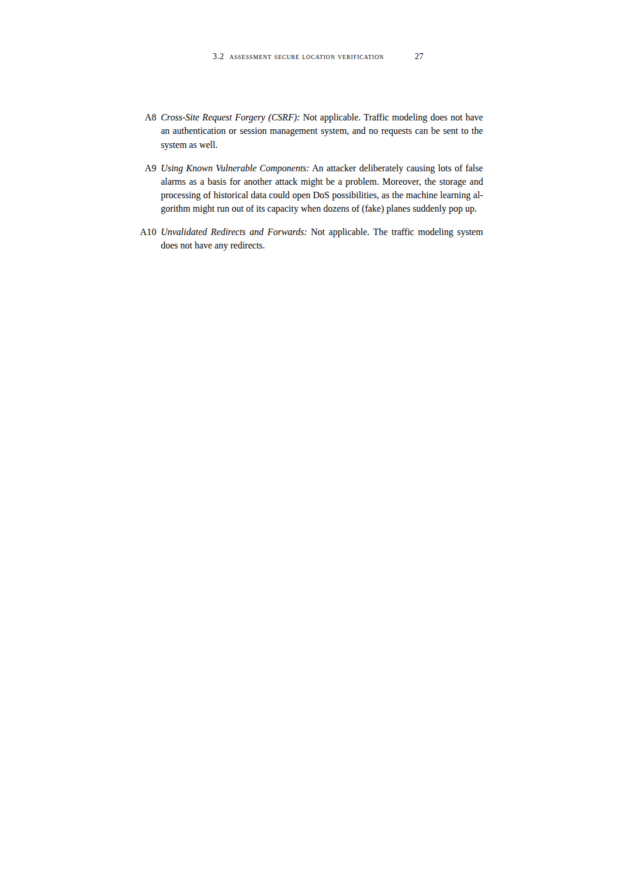3.2 assessment secure location verification 27
A8 Cross-Site Request Forgery (CSRF): Not applicable. Traffic modeling does not have an authentication or session management system, and no requests can be sent to the system as well.
A9 Using Known Vulnerable Components: An attacker deliberately causing lots of false alarms as a basis for another attack might be a problem. Moreover, the storage and processing of historical data could open DoS possibilities, as the machine learning algorithm might run out of its capacity when dozens of (fake) planes suddenly pop up.
A10 Unvalidated Redirects and Forwards: Not applicable. The traffic modeling system does not have any redirects.